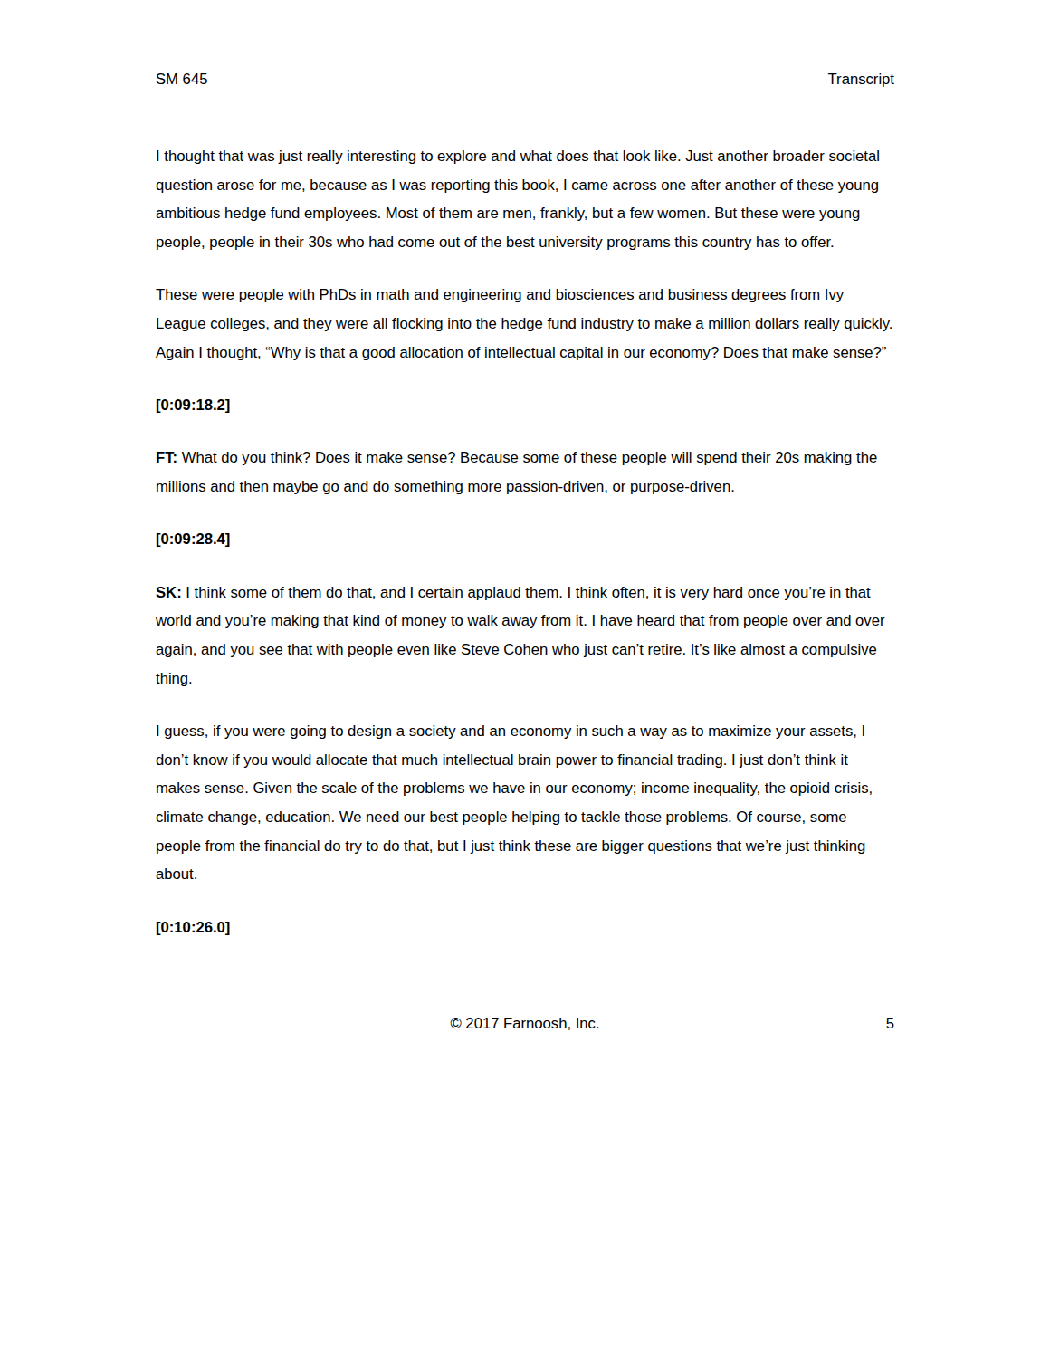SM 645 Transcript
I thought that was just really interesting to explore and what does that look like. Just another broader societal question arose for me, because as I was reporting this book, I came across one after another of these young ambitious hedge fund employees. Most of them are men, frankly, but a few women. But these were young people, people in their 30s who had come out of the best university programs this country has to offer.
These were people with PhDs in math and engineering and biosciences and business degrees from Ivy League colleges, and they were all flocking into the hedge fund industry to make a million dollars really quickly. Again I thought, “Why is that a good allocation of intellectual capital in our economy? Does that make sense?”
[0:09:18.2]
FT: What do you think? Does it make sense? Because some of these people will spend their 20s making the millions and then maybe go and do something more passion-driven, or purpose-driven.
[0:09:28.4]
SK: I think some of them do that, and I certain applaud them. I think often, it is very hard once you’re in that world and you’re making that kind of money to walk away from it. I have heard that from people over and over again, and you see that with people even like Steve Cohen who just can’t retire. It’s like almost a compulsive thing.
I guess, if you were going to design a society and an economy in such a way as to maximize your assets, I don’t know if you would allocate that much intellectual brain power to financial trading. I just don’t think it makes sense. Given the scale of the problems we have in our economy; income inequality, the opioid crisis, climate change, education. We need our best people helping to tackle those problems. Of course, some people from the financial do try to do that, but I just think these are bigger questions that we’re just thinking about.
[0:10:26.0]
© 2017 Farnoosh, Inc. 5